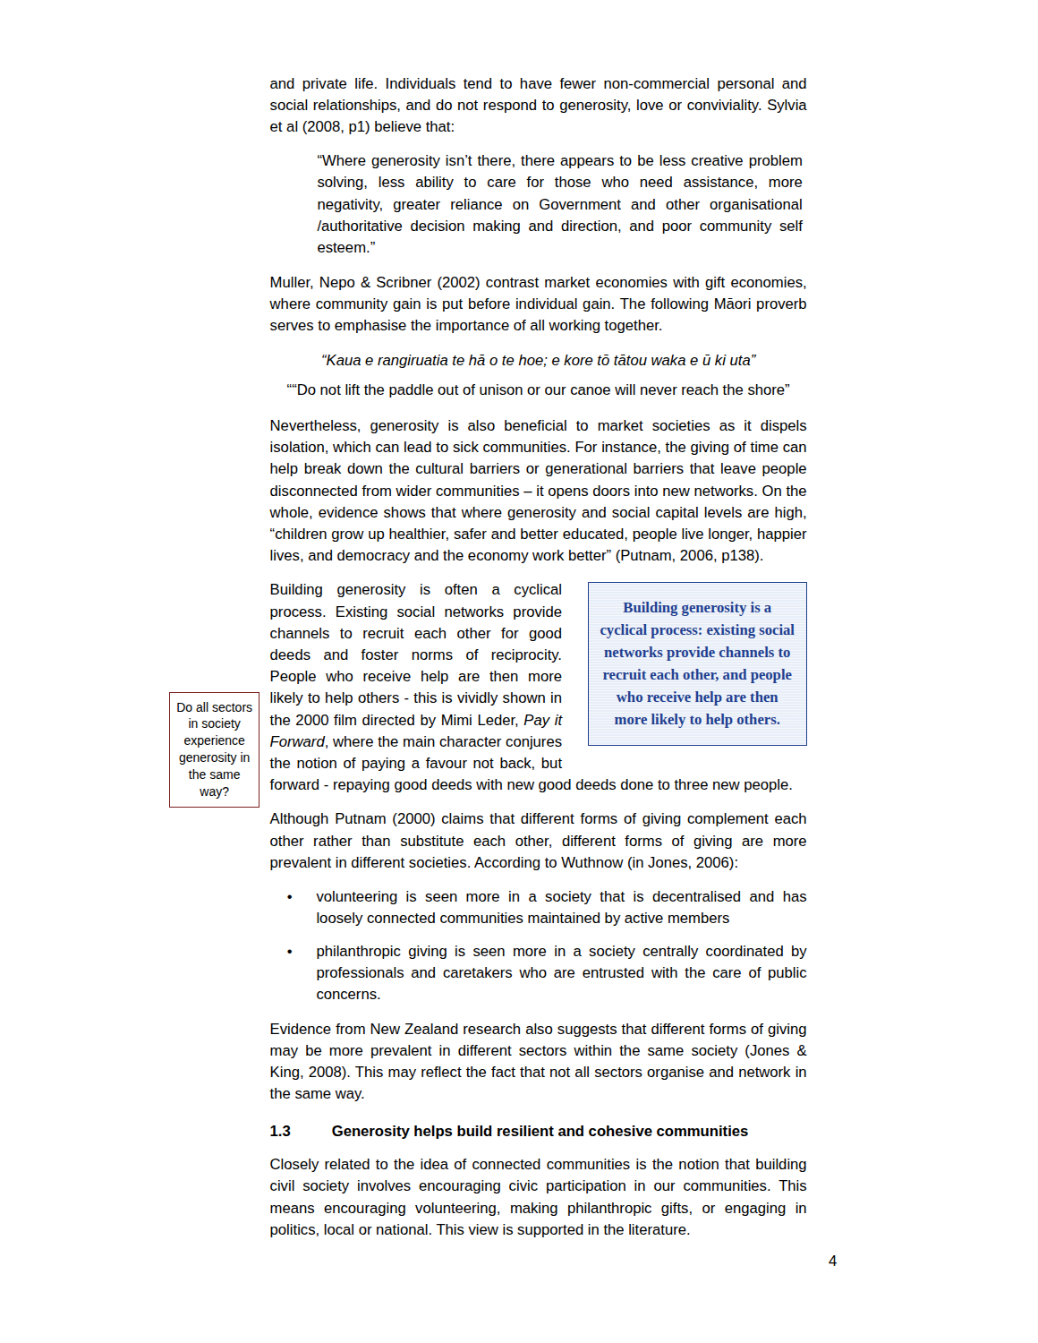and private life. Individuals tend to have fewer non-commercial personal and social relationships, and do not respond to generosity, love or conviviality. Sylvia et al (2008, p1) believe that:
“Where generosity isn’t there, there appears to be less creative problem solving, less ability to care for those who need assistance, more negativity, greater reliance on Government and other organisational /authoritative decision making and direction, and poor community self esteem.”
Muller, Nepo & Scribner (2002) contrast market economies with gift economies, where community gain is put before individual gain. The following Māori proverb serves to emphasise the importance of all working together.
“Kaua e rangiruatia te hā o te hoe; e kore tō tātou waka e ū ki uta”
““Do not lift the paddle out of unison or our canoe will never reach the shore”
Nevertheless, generosity is also beneficial to market societies as it dispels isolation, which can lead to sick communities. For instance, the giving of time can help break down the cultural barriers or generational barriers that leave people disconnected from wider communities – it opens doors into new networks. On the whole, evidence shows that where generosity and social capital levels are high, “children grow up healthier, safer and better educated, people live longer, happier lives, and democracy and the economy work better” (Putnam, 2006, p138).
Building generosity is a cyclical process: existing social networks provide channels to recruit each other, and people who receive help are then more likely to help others.
Building generosity is often a cyclical process. Existing social networks provide channels to recruit each other for good deeds and foster norms of reciprocity. People who receive help are then more likely to help others - this is vividly shown in the 2000 film directed by Mimi Leder, Pay it Forward, where the main character conjures the notion of paying a favour not back, but forward - repaying good deeds with new good deeds done to three new people.
Although Putnam (2000) claims that different forms of giving complement each other rather than substitute each other, different forms of giving are more prevalent in different societies. According to Wuthnow (in Jones, 2006):
volunteering is seen more in a society that is decentralised and has loosely connected communities maintained by active members
philanthropic giving is seen more in a society centrally coordinated by professionals and caretakers who are entrusted with the care of public concerns.
Do all sectors in society experience generosity in the same way?
Evidence from New Zealand research also suggests that different forms of giving may be more prevalent in different sectors within the same society (Jones & King, 2008). This may reflect the fact that not all sectors organise and network in the same way.
1.3 Generosity helps build resilient and cohesive communities
Closely related to the idea of connected communities is the notion that building civil society involves encouraging civic participation in our communities. This means encouraging volunteering, making philanthropic gifts, or engaging in politics, local or national. This view is supported in the literature.
4